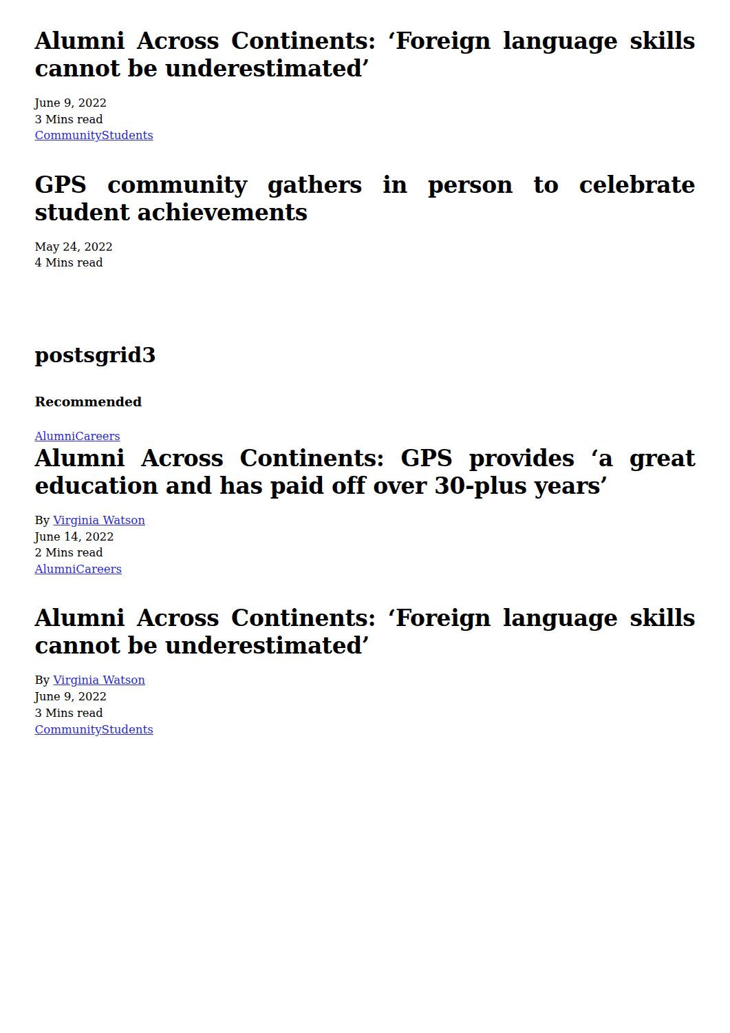Alumni Across Continents: ‘Foreign language skills cannot be underestimated’
June 9, 2022 3 Mins read
Community Students
GPS community gathers in person to celebrate student achievements
May 24, 2022 4 Mins read
postsgrid3
Recommended
Alumni Careers
Alumni Across Continents: GPS provides ‘a great education and has paid off over 30-plus years’
By Virginia Watson
June 14, 2022 2 Mins read
Alumni Careers
Alumni Across Continents: ‘Foreign language skills cannot be underestimated’
By Virginia Watson
June 9, 2022 3 Mins read
Community Students